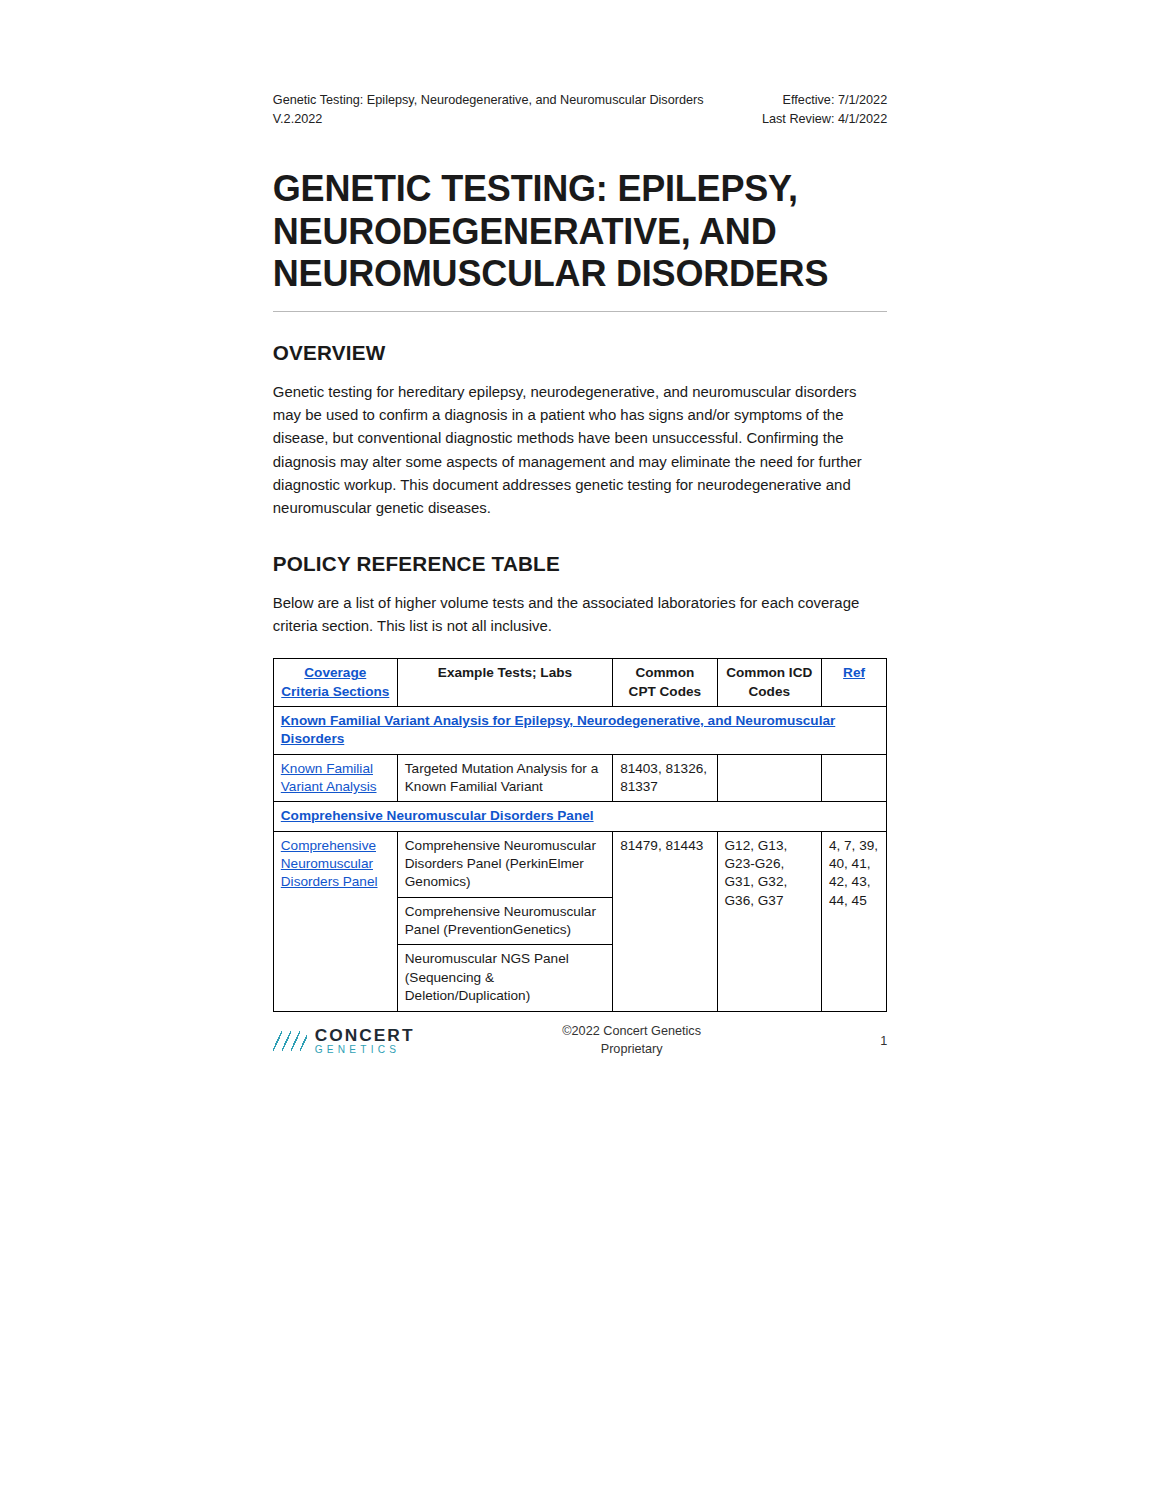Genetic Testing: Epilepsy, Neurodegenerative, and Neuromuscular Disorders V.2.2022
Effective: 7/1/2022 Last Review: 4/1/2022
Genetic Testing: Epilepsy,
Neurodegenerative, and
Neuromuscular Disorders
Overview
Genetic testing for hereditary epilepsy, neurodegenerative, and neuromuscular disorders may be used to confirm a diagnosis in a patient who has signs and/or symptoms of the disease, but conventional diagnostic methods have been unsuccessful. Confirming the diagnosis may alter some aspects of management and may eliminate the need for further diagnostic workup. This document addresses genetic testing for neurodegenerative and neuromuscular genetic diseases.
Policy Reference Table
Below are a list of higher volume tests and the associated laboratories for each coverage criteria section. This list is not all inclusive.
| Coverage Criteria Sections | Example Tests; Labs | Common CPT Codes | Common ICD Codes | Ref |
| --- | --- | --- | --- | --- |
| Known Familial Variant Analysis for Epilepsy, Neurodegenerative, and Neuromuscular Disorders |
| Known Familial Variant Analysis | Targeted Mutation Analysis for a Known Familial Variant | 81403, 81326, 81337 | | |
| Comprehensive Neuromuscular Disorders Panel |
| Comprehensive Neuromuscular Disorders Panel | Comprehensive Neuromuscular Disorders Panel (PerkinElmer Genomics) | 81479, 81443 | G12, G13, G23-G26, G31, G32, G36, G37 | 4, 7, 39, 40, 41, 42, 43, 44, 45 |
| Comprehensive Neuromuscular Panel (PreventionGenetics) |
| Neuromuscular NGS Panel (Sequencing & Deletion/Duplication) |
CONCERT
GENETICS
©2022 Concert Genetics
Proprietary
1